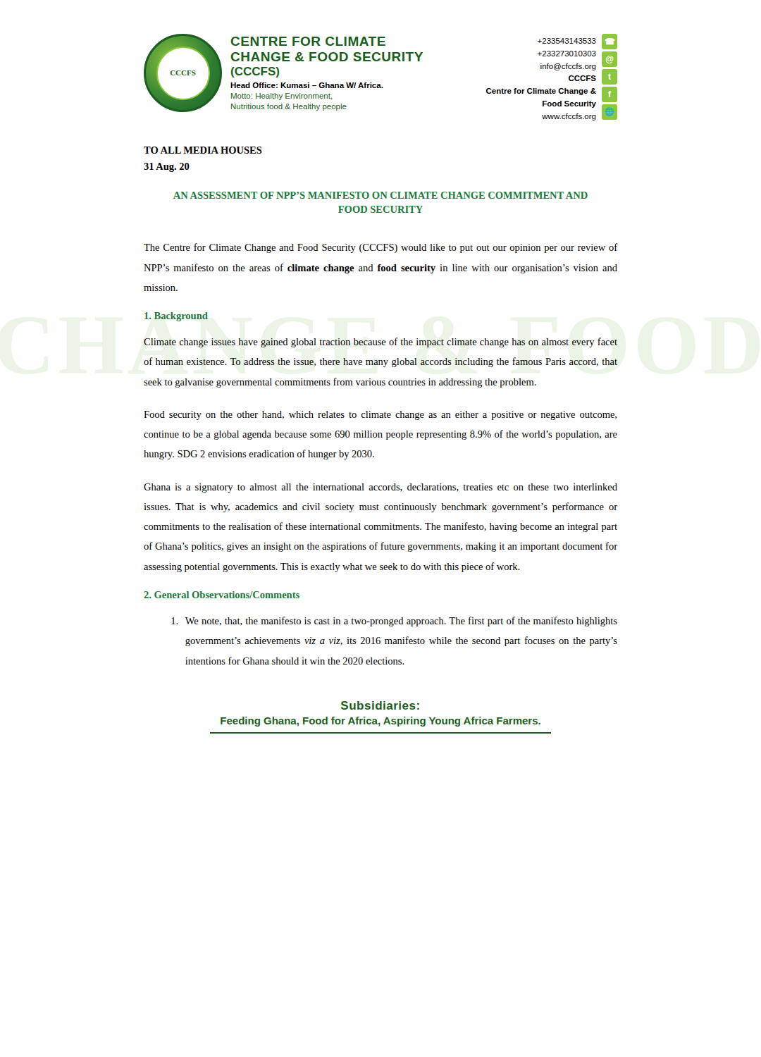CHANGE & FOOD
CCCFS
CENTRE FOR CLIMATE
CHANGE & FOOD SECURITY
(CCCFS)
Head Office: Kumasi – Ghana W/ Africa.
Motto: Healthy Environment,
Nutritious food & Healthy people
+233543143533
+233273010303
info@cfccfs.org
CCCFS
Centre for Climate Change &
Food Security
www.cfccfs.org
TO ALL MEDIA HOUSES
31 Aug. 20
AN ASSESSMENT OF NPP’S MANIFESTO ON CLIMATE CHANGE COMMITMENT AND FOOD SECURITY
The Centre for Climate Change and Food Security (CCCFS) would like to put out our opinion per our review of NPP’s manifesto on the areas of climate change and food security in line with our organisation’s vision and mission.
1. Background
Climate change issues have gained global traction because of the impact climate change has on almost every facet of human existence. To address the issue, there have many global accords including the famous Paris accord, that seek to galvanise governmental commitments from various countries in addressing the problem.
Food security on the other hand, which relates to climate change as an either a positive or negative outcome, continue to be a global agenda because some 690 million people representing 8.9% of the world’s population, are hungry. SDG 2 envisions eradication of hunger by 2030.
Ghana is a signatory to almost all the international accords, declarations, treaties etc on these two interlinked issues. That is why, academics and civil society must continuously benchmark government’s performance or commitments to the realisation of these international commitments. The manifesto, having become an integral part of Ghana’s politics, gives an insight on the aspirations of future governments, making it an important document for assessing potential governments. This is exactly what we seek to do with this piece of work.
2. General Observations/Comments
We note, that, the manifesto is cast in a two-pronged approach. The first part of the manifesto highlights government’s achievements viz a viz, its 2016 manifesto while the second part focuses on the party’s intentions for Ghana should it win the 2020 elections.
Subsidiaries:
Feeding Ghana, Food for Africa, Aspiring Young Africa Farmers.